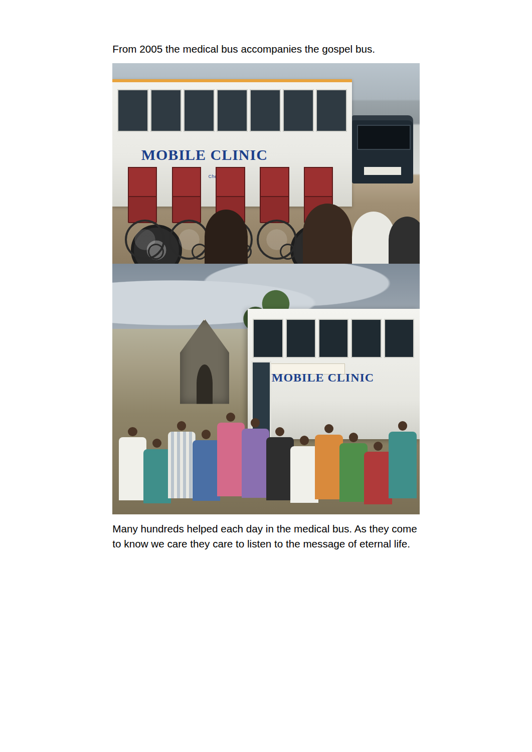From 2005 the medical bus accompanies the gospel bus.
MOBILE CLINIC
Chennai 99
MOBILE CLINIC
Many hundreds helped each day in the medical bus. As they come to know we care they care to listen to the message of eternal life.